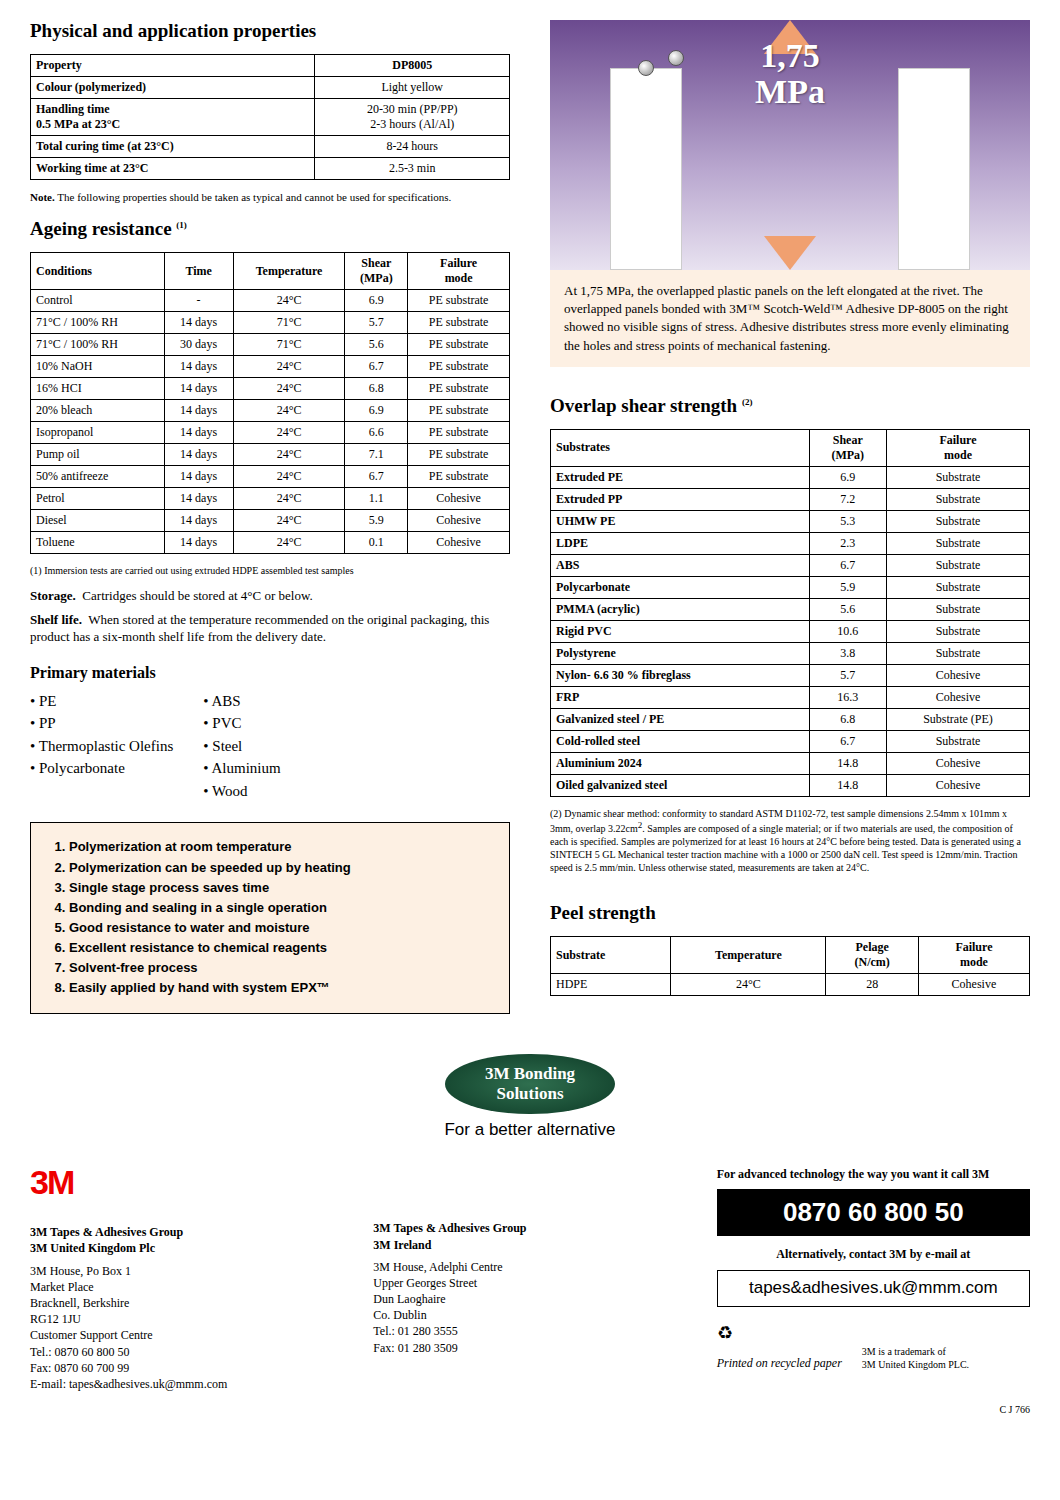Physical and application properties
| Property | DP8005 |
| --- | --- |
| Colour (polymerized) | Light yellow |
| Handling time 0.5 MPa at 23°C | 20-30 min (PP/PP) 2-3 hours (Al/Al) |
| Total curing time (at 23°C) | 8-24 hours |
| Working time at 23°C | 2.5-3 min |
Note. The following properties should be taken as typical and cannot be used for specifications.
Ageing resistance (1)
| Conditions | Time | Temperature | Shear (MPa) | Failure mode |
| --- | --- | --- | --- | --- |
| Control | - | 24°C | 6.9 | PE substrate |
| 71°C / 100% RH | 14 days | 71°C | 5.7 | PE substrate |
| 71°C / 100% RH | 30 days | 71°C | 5.6 | PE substrate |
| 10% NaOH | 14 days | 24°C | 6.7 | PE substrate |
| 16% HCI | 14 days | 24°C | 6.8 | PE substrate |
| 20% bleach | 14 days | 24°C | 6.9 | PE substrate |
| Isopropanol | 14 days | 24°C | 6.6 | PE substrate |
| Pump oil | 14 days | 24°C | 7.1 | PE substrate |
| 50% antifreeze | 14 days | 24°C | 6.7 | PE substrate |
| Petrol | 14 days | 24°C | 1.1 | Cohesive |
| Diesel | 14 days | 24°C | 5.9 | Cohesive |
| Toluene | 14 days | 24°C | 0.1 | Cohesive |
(1) Immersion tests are carried out using extruded HDPE assembled test samples
Storage. Cartridges should be stored at 4°C or below.
Shelf life. When stored at the temperature recommended on the original packaging, this product has a six-month shelf life from the delivery date.
Primary materials
PE
PP
Thermoplastic Olefins
Polycarbonate
ABS
PVC
Steel
Aluminium
Wood
Polymerization at room temperature
Polymerization can be speeded up by heating
Single stage process saves time
Bonding and sealing in a single operation
Good resistance to water and moisture
Excellent resistance to chemical reagents
Solvent-free process
Easily applied by hand with system EPX™
1,75
MPa
At 1,75 MPa, the overlapped plastic panels on the left elongated at the rivet. The overlapped panels bonded with 3M™ Scotch-Weld™ Adhesive DP-8005 on the right showed no visible signs of stress. Adhesive distributes stress more evenly eliminating the holes and stress points of mechanical fastening.
Overlap shear strength (2)
| Substrates | Shear (MPa) | Failure mode |
| --- | --- | --- |
| Extruded PE | 6.9 | Substrate |
| Extruded PP | 7.2 | Substrate |
| UHMW PE | 5.3 | Substrate |
| LDPE | 2.3 | Substrate |
| ABS | 6.7 | Substrate |
| Polycarbonate | 5.9 | Substrate |
| PMMA (acrylic) | 5.6 | Substrate |
| Rigid PVC | 10.6 | Substrate |
| Polystyrene | 3.8 | Substrate |
| Nylon- 6.6 30 % fibreglass | 5.7 | Cohesive |
| FRP | 16.3 | Cohesive |
| Galvanized steel / PE | 6.8 | Substrate (PE) |
| Cold-rolled steel | 6.7 | Substrate |
| Aluminium 2024 | 14.8 | Cohesive |
| Oiled galvanized steel | 14.8 | Cohesive |
(2) Dynamic shear method: conformity to standard ASTM D1102-72, test sample dimensions 2.54mm x 101mm x 3mm, overlap 3.22cm2. Samples are composed of a single material; or if two materials are used, the composition of each is specified. Samples are polymerized for at least 16 hours at 24°C before being tested. Data is generated using a SINTECH 5 GL Mechanical tester traction machine with a 1000 or 2500 daN cell. Test speed is 12mm/min. Traction speed is 2.5 mm/min. Unless otherwise stated, measurements are taken at 24°C.
Peel strength
| Substrate | Temperature | Pelage (N/cm) | Failure mode |
| --- | --- | --- | --- |
| HDPE | 24°C | 28 | Cohesive |
3M Bonding
Solutions
For a better alternative
3M
3M Tapes & Adhesives Group
3M United Kingdom Plc
3M House, Po Box 1
Market Place
Bracknell, Berkshire
RG12 1JU
Customer Support Centre
Tel.: 0870 60 800 50
Fax: 0870 60 700 99
E-mail: tapes&adhesives.uk@mmm.com
3M Tapes & Adhesives Group
3M Ireland
3M House, Adelphi Centre
Upper Georges Street
Dun Laoghaire
Co. Dublin
Tel.: 01 280 3555
Fax: 01 280 3509
For advanced technology the way you want it call 3M
0870 60 800 50
Alternatively, contact 3M by e-mail at
tapes&adhesives.uk@mmm.com
♻
Printed on recycled paper
3M is a trademark of
3M United Kingdom PLC.
C J 766